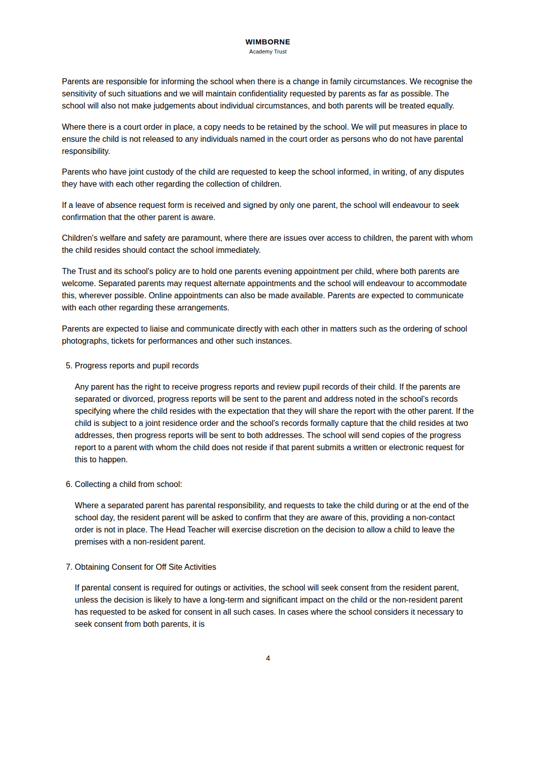WIMBORNE Academy Trust
Parents are responsible for informing the school when there is a change in family circumstances. We recognise the sensitivity of such situations and we will maintain confidentiality requested by parents as far as possible. The school will also not make judgements about individual circumstances, and both parents will be treated equally.
Where there is a court order in place, a copy needs to be retained by the school. We will put measures in place to ensure the child is not released to any individuals named in the court order as persons who do not have parental responsibility.
Parents who have joint custody of the child are requested to keep the school informed, in writing, of any disputes they have with each other regarding the collection of children.
If a leave of absence request form is received and signed by only one parent, the school will endeavour to seek confirmation that the other parent is aware.
Children's welfare and safety are paramount, where there are issues over access to children, the parent with whom the child resides should contact the school immediately.
The Trust and its school's policy are to hold one parents evening appointment per child, where both parents are welcome. Separated parents may request alternate appointments and the school will endeavour to accommodate this, wherever possible. Online appointments can also be made available. Parents are expected to communicate with each other regarding these arrangements.
Parents are expected to liaise and communicate directly with each other in matters such as the ordering of school photographs, tickets for performances and other such instances.
Progress reports and pupil records
Any parent has the right to receive progress reports and review pupil records of their child. If the parents are separated or divorced, progress reports will be sent to the parent and address noted in the school's records specifying where the child resides with the expectation that they will share the report with the other parent. If the child is subject to a joint residence order and the school's records formally capture that the child resides at two addresses, then progress reports will be sent to both addresses. The school will send copies of the progress report to a parent with whom the child does not reside if that parent submits a written or electronic request for this to happen.
Collecting a child from school:
Where a separated parent has parental responsibility, and requests to take the child during or at the end of the school day, the resident parent will be asked to confirm that they are aware of this, providing a non-contact order is not in place. The Head Teacher will exercise discretion on the decision to allow a child to leave the premises with a non-resident parent.
Obtaining Consent for Off Site Activities
If parental consent is required for outings or activities, the school will seek consent from the resident parent, unless the decision is likely to have a long-term and significant impact on the child or the non-resident parent has requested to be asked for consent in all such cases. In cases where the school considers it necessary to seek consent from both parents, it is
4